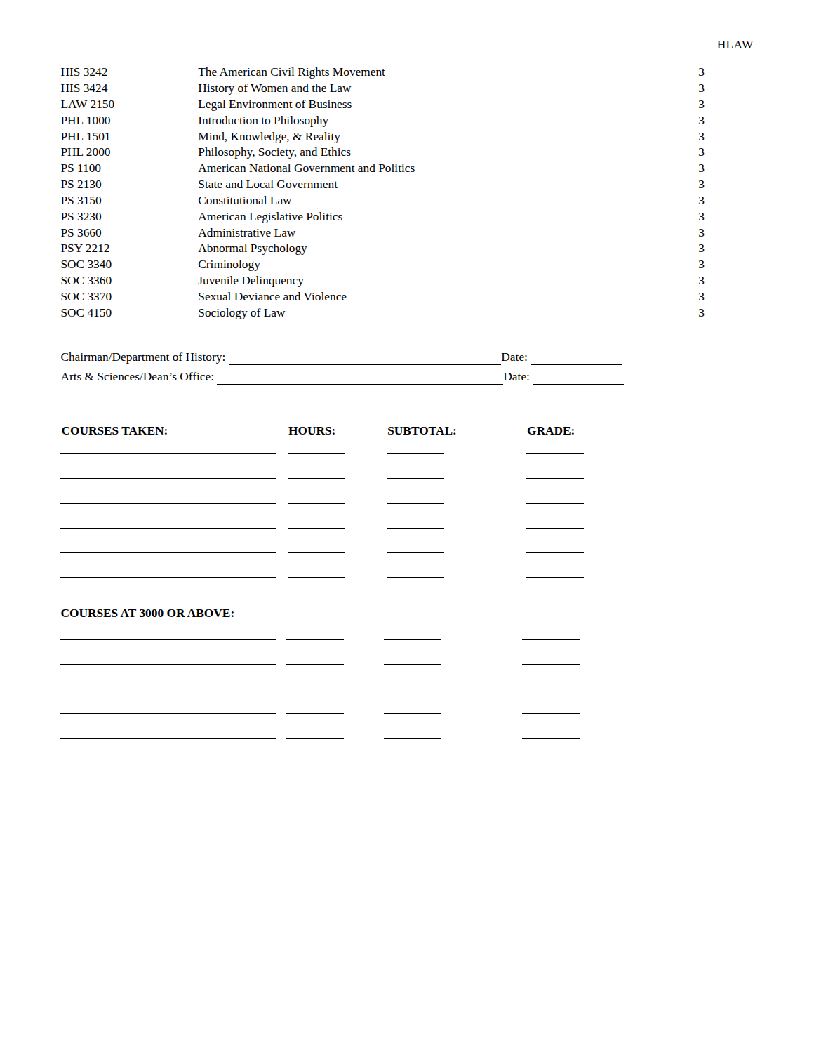HLAW
| HIS 3242 | The American Civil Rights Movement | 3 |
| HIS 3424 | History of Women and the Law | 3 |
| LAW 2150 | Legal Environment of Business | 3 |
| PHL 1000 | Introduction to Philosophy | 3 |
| PHL 1501 | Mind, Knowledge, & Reality | 3 |
| PHL 2000 | Philosophy, Society, and Ethics | 3 |
| PS 1100 | American National Government and Politics | 3 |
| PS 2130 | State and Local Government | 3 |
| PS 3150 | Constitutional Law | 3 |
| PS 3230 | American Legislative Politics | 3 |
| PS 3660 | Administrative Law | 3 |
| PSY 2212 | Abnormal Psychology | 3 |
| SOC 3340 | Criminology | 3 |
| SOC 3360 | Juvenile Delinquency | 3 |
| SOC 3370 | Sexual Deviance and Violence | 3 |
| SOC 4150 | Sociology of Law | 3 |
Chairman/Department of History: Date:
Arts & Sciences/Dean’s Office: Date:
| COURSES TAKEN: | HOURS: | SUBTOTAL: | GRADE: |
| --- | --- | --- | --- |
COURSES AT 3000 OR ABOVE: